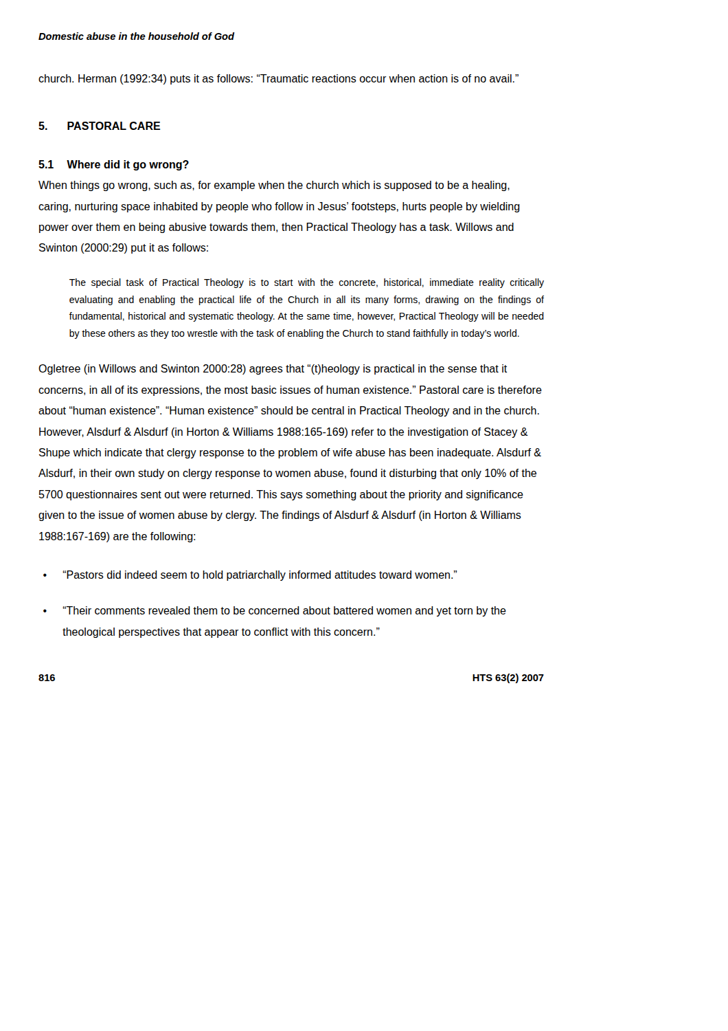Domestic abuse in the household of God
church. Herman (1992:34) puts it as follows: “Traumatic reactions occur when action is of no avail.”
5. PASTORAL CARE
5.1 Where did it go wrong?
When things go wrong, such as, for example when the church which is supposed to be a healing, caring, nurturing space inhabited by people who follow in Jesus’ footsteps, hurts people by wielding power over them en being abusive towards them, then Practical Theology has a task. Willows and Swinton (2000:29) put it as follows:
The special task of Practical Theology is to start with the concrete, historical, immediate reality critically evaluating and enabling the practical life of the Church in all its many forms, drawing on the findings of fundamental, historical and systematic theology. At the same time, however, Practical Theology will be needed by these others as they too wrestle with the task of enabling the Church to stand faithfully in today’s world.
Ogletree (in Willows and Swinton 2000:28) agrees that “(t)heology is practical in the sense that it concerns, in all of its expressions, the most basic issues of human existence.” Pastoral care is therefore about “human existence”. “Human existence” should be central in Practical Theology and in the church. However, Alsdurf & Alsdurf (in Horton & Williams 1988:165-169) refer to the investigation of Stacey & Shupe which indicate that clergy response to the problem of wife abuse has been inadequate. Alsdurf & Alsdurf, in their own study on clergy response to women abuse, found it disturbing that only 10% of the 5700 questionnaires sent out were returned. This says something about the priority and significance given to the issue of women abuse by clergy. The findings of Alsdurf & Alsdurf (in Horton & Williams 1988:167-169) are the following:
“Pastors did indeed seem to hold patriarchally informed attitudes toward women.”
“Their comments revealed them to be concerned about battered women and yet torn by the theological perspectives that appear to conflict with this concern.”
816 HTS 63(2) 2007